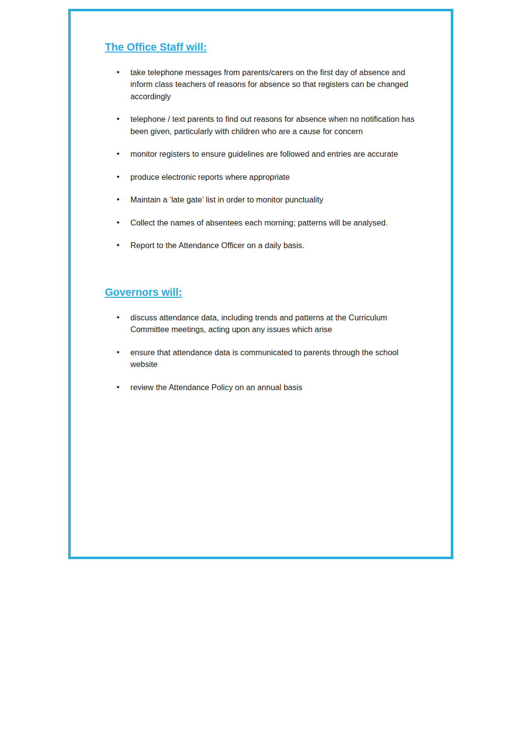The Office Staff will:
take telephone messages from parents/carers on the first day of absence and inform class teachers of reasons for absence so that registers can be changed accordingly
telephone / text parents to find out reasons for absence when no notification has been given, particularly with children who are a cause for concern
monitor registers to ensure guidelines are followed and entries are accurate
produce electronic reports where appropriate
Maintain a ‘late gate’ list in order to monitor punctuality
Collect the names of absentees each morning; patterns will be analysed.
Report to the Attendance Officer on a daily basis.
Governors will:
discuss attendance data, including trends and patterns at the Curriculum Committee meetings, acting upon any issues which arise
ensure that attendance data is communicated to parents through the school website
review the Attendance Policy on an annual basis